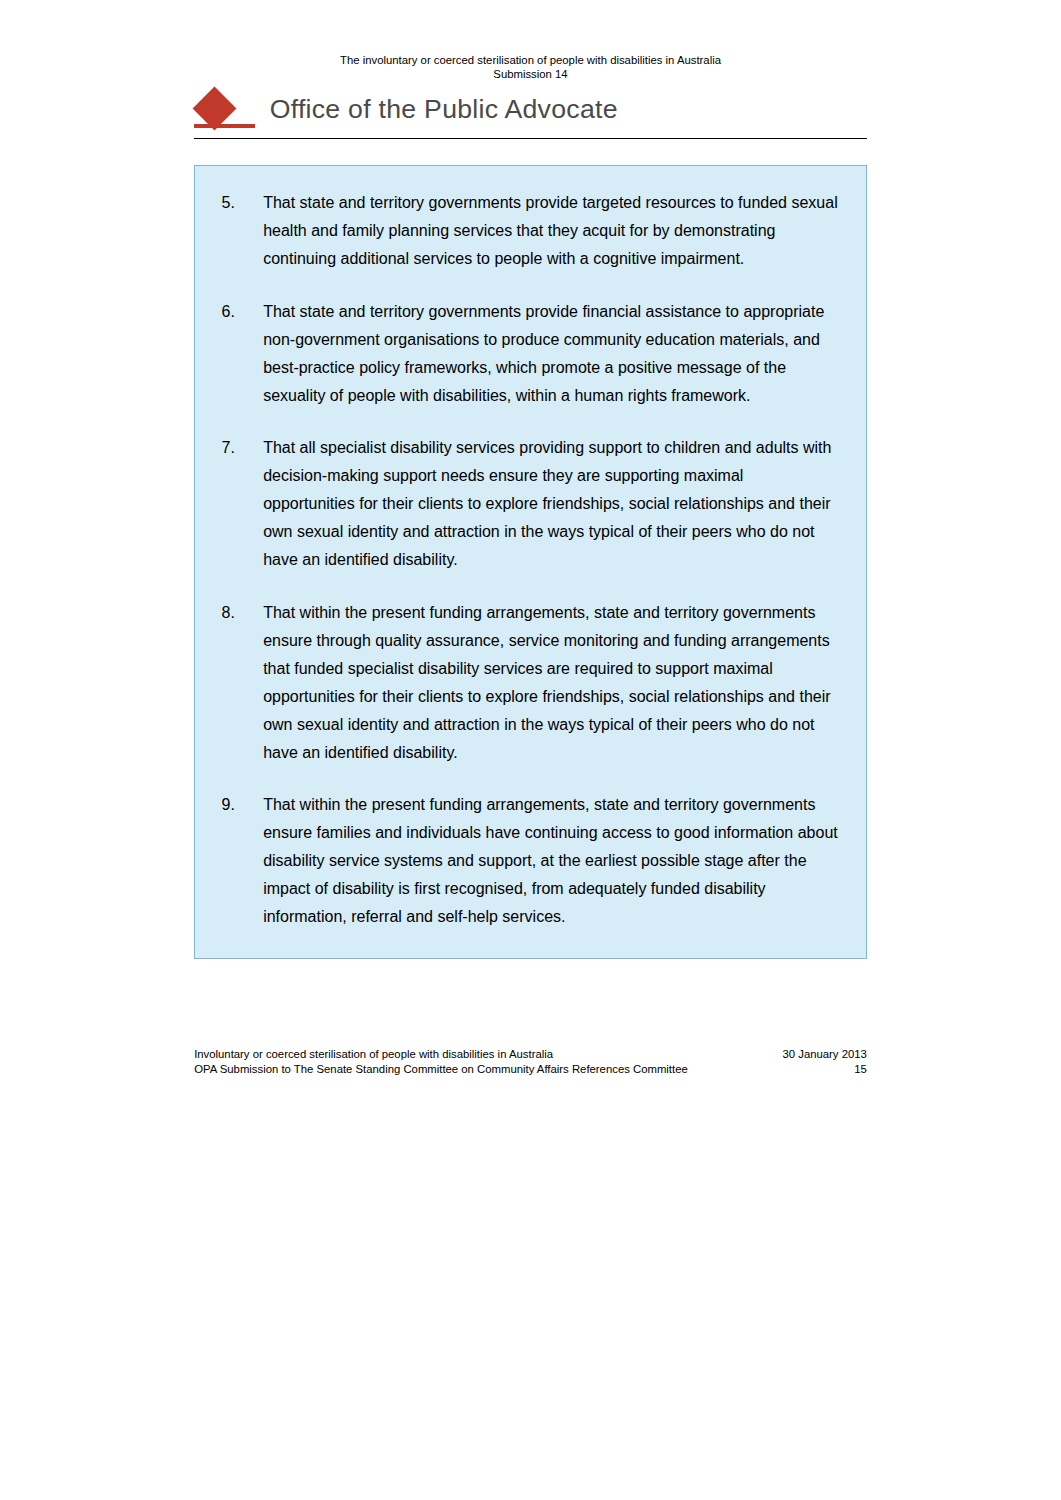The involuntary or coerced sterilisation of people with disabilities in Australia
Submission 14
Office of the Public Advocate
That state and territory governments provide targeted resources to funded sexual health and family planning services that they acquit for by demonstrating continuing additional services to people with a cognitive impairment.
That state and territory governments provide financial assistance to appropriate non-government organisations to produce community education materials, and best-practice policy frameworks, which promote a positive message of the sexuality of people with disabilities, within a human rights framework.
That all specialist disability services providing support to children and adults with decision-making support needs ensure they are supporting maximal opportunities for their clients to explore friendships, social relationships and their own sexual identity and attraction in the ways typical of their peers who do not have an identified disability.
That within the present funding arrangements, state and territory governments ensure through quality assurance, service monitoring and funding arrangements that funded specialist disability services are required to support maximal opportunities for their clients to explore friendships, social relationships and their own sexual identity and attraction in the ways typical of their peers who do not have an identified disability.
That within the present funding arrangements, state and territory governments ensure families and individuals have continuing access to good information about disability service systems and support, at the earliest possible stage after the impact of disability is first recognised, from adequately funded disability information, referral and self-help services.
Involuntary or coerced sterilisation of people with disabilities in Australia
30 January 2013
OPA Submission to The Senate Standing Committee on Community Affairs References Committee
15